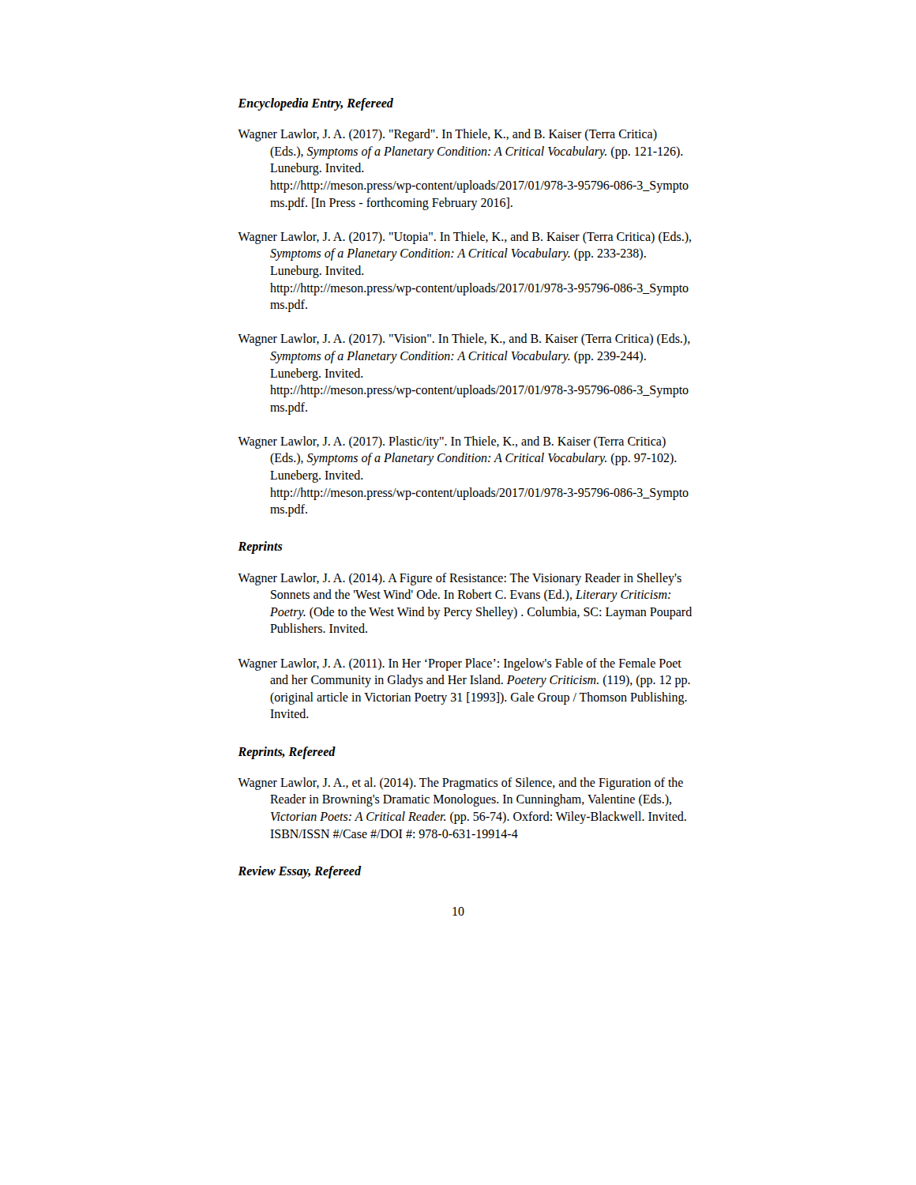Encyclopedia Entry, Refereed
Wagner Lawlor, J. A. (2017). "Regard". In Thiele, K., and B. Kaiser (Terra Critica) (Eds.), Symptoms of a Planetary Condition: A Critical Vocabulary. (pp. 121-126). Luneburg. Invited. http://http://meson.press/wp-content/uploads/2017/01/978-3-95796-086-3_Symptoms.pdf. [In Press - forthcoming February 2016].
Wagner Lawlor, J. A. (2017). "Utopia". In Thiele, K., and B. Kaiser (Terra Critica) (Eds.), Symptoms of a Planetary Condition: A Critical Vocabulary. (pp. 233-238). Luneburg. Invited. http://http://meson.press/wp-content/uploads/2017/01/978-3-95796-086-3_Symptoms.pdf.
Wagner Lawlor, J. A. (2017). "Vision". In Thiele, K., and B. Kaiser (Terra Critica) (Eds.), Symptoms of a Planetary Condition: A Critical Vocabulary. (pp. 239-244). Luneberg. Invited. http://http://meson.press/wp-content/uploads/2017/01/978-3-95796-086-3_Symptoms.pdf.
Wagner Lawlor, J. A. (2017). Plastic/ity". In Thiele, K., and B. Kaiser (Terra Critica) (Eds.), Symptoms of a Planetary Condition: A Critical Vocabulary. (pp. 97-102). Luneberg. Invited. http://http://meson.press/wp-content/uploads/2017/01/978-3-95796-086-3_Symptoms.pdf.
Reprints
Wagner Lawlor, J. A. (2014). A Figure of Resistance: The Visionary Reader in Shelley's Sonnets and the 'West Wind' Ode. In Robert C. Evans (Ed.), Literary Criticism: Poetry. (Ode to the West Wind by Percy Shelley) . Columbia, SC: Layman Poupard Publishers. Invited.
Wagner Lawlor, J. A. (2011). In Her ‘Proper Place’: Ingelow's Fable of the Female Poet and her Community in Gladys and Her Island. Poetery Criticism. (119), (pp. 12 pp. (original article in Victorian Poetry 31 [1993]). Gale Group / Thomson Publishing. Invited.
Reprints, Refereed
Wagner Lawlor, J. A., et al. (2014). The Pragmatics of Silence, and the Figuration of the Reader in Browning's Dramatic Monologues. In Cunningham, Valentine (Eds.), Victorian Poets: A Critical Reader. (pp. 56-74). Oxford: Wiley-Blackwell. Invited. ISBN/ISSN #/Case #/DOI #: 978-0-631-19914-4
Review Essay, Refereed
10